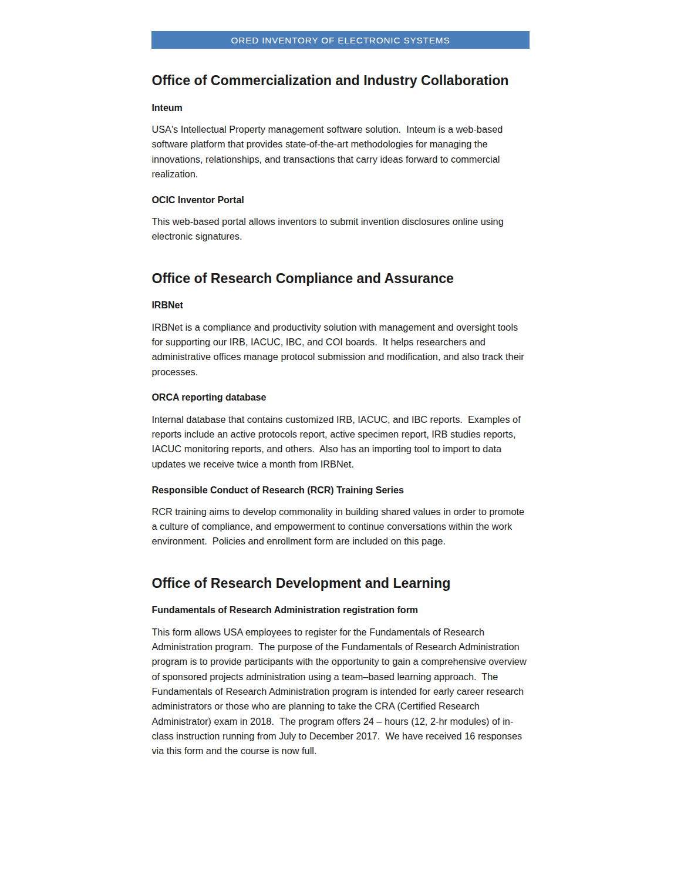ORED INVENTORY OF ELECTRONIC SYSTEMS
Office of Commercialization and Industry Collaboration
Inteum
USA's Intellectual Property management software solution. Inteum is a web-based software platform that provides state-of-the-art methodologies for managing the innovations, relationships, and transactions that carry ideas forward to commercial realization.
OCIC Inventor Portal
This web-based portal allows inventors to submit invention disclosures online using electronic signatures.
Office of Research Compliance and Assurance
IRBNet
IRBNet is a compliance and productivity solution with management and oversight tools for supporting our IRB, IACUC, IBC, and COI boards. It helps researchers and administrative offices manage protocol submission and modification, and also track their processes.
ORCA reporting database
Internal database that contains customized IRB, IACUC, and IBC reports. Examples of reports include an active protocols report, active specimen report, IRB studies reports, IACUC monitoring reports, and others. Also has an importing tool to import to data updates we receive twice a month from IRBNet.
Responsible Conduct of Research (RCR) Training Series
RCR training aims to develop commonality in building shared values in order to promote a culture of compliance, and empowerment to continue conversations within the work environment. Policies and enrollment form are included on this page.
Office of Research Development and Learning
Fundamentals of Research Administration registration form
This form allows USA employees to register for the Fundamentals of Research Administration program. The purpose of the Fundamentals of Research Administration program is to provide participants with the opportunity to gain a comprehensive overview of sponsored projects administration using a team–based learning approach. The Fundamentals of Research Administration program is intended for early career research administrators or those who are planning to take the CRA (Certified Research Administrator) exam in 2018. The program offers 24 – hours (12, 2-hr modules) of in-class instruction running from July to December 2017. We have received 16 responses via this form and the course is now full.